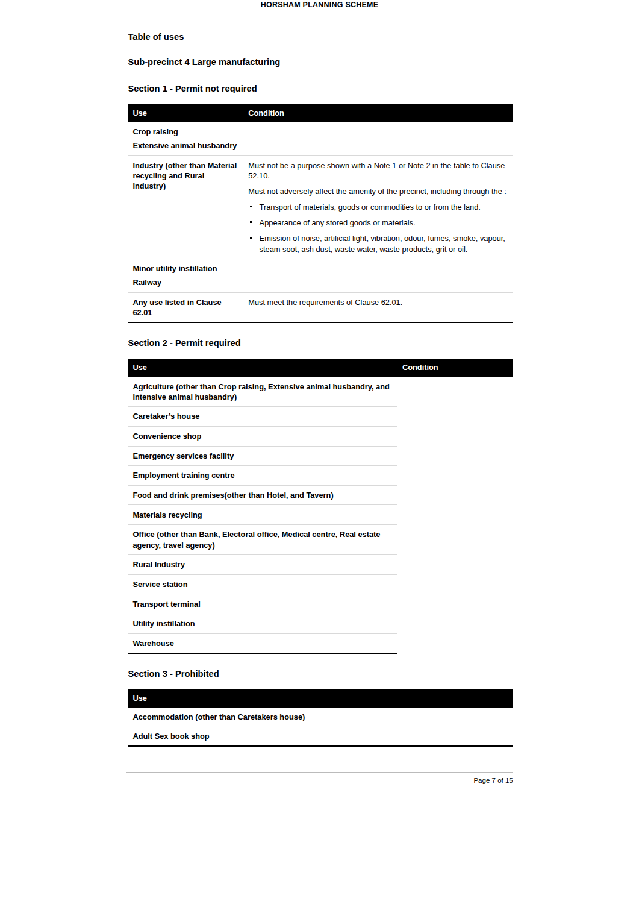HORSHAM PLANNING SCHEME
Table of uses
Sub-precinct 4 Large manufacturing
Section 1 - Permit not required
| Use | Condition |
| --- | --- |
| Crop raising Extensive animal husbandry | |
| Industry (other than Material recycling and Rural Industry) | Must not be a purpose shown with a Note 1 or Note 2 in the table to Clause 52.10. Must not adversely affect the amenity of the precinct, including through the : Transport of materials, goods or commodities to or from the land. Appearance of any stored goods or materials. Emission of noise, artificial light, vibration, odour, fumes, smoke, vapour, steam soot, ash dust, waste water, waste products, grit or oil. |
| Minor utility instillation Railway | |
| Any use listed in Clause 62.01 | Must meet the requirements of Clause 62.01. |
Section 2 - Permit required
| Use | Condition |
| --- | --- |
| Agriculture (other than Crop raising, Extensive animal husbandry, and Intensive animal husbandry) | |
| Caretaker’s house |
| Convenience shop |
| Emergency services facility |
| Employment training centre |
| Food and drink premises(other than Hotel, and Tavern) |
| Materials recycling |
| Office (other than Bank, Electoral office, Medical centre, Real estate agency, travel agency) |
| Rural Industry |
| Service station |
| Transport terminal |
| Utility instillation |
| Warehouse |
Section 3 - Prohibited
| Use |
| --- |
| Accommodation (other than Caretakers house) |
| Adult Sex book shop |
Page 7 of 15